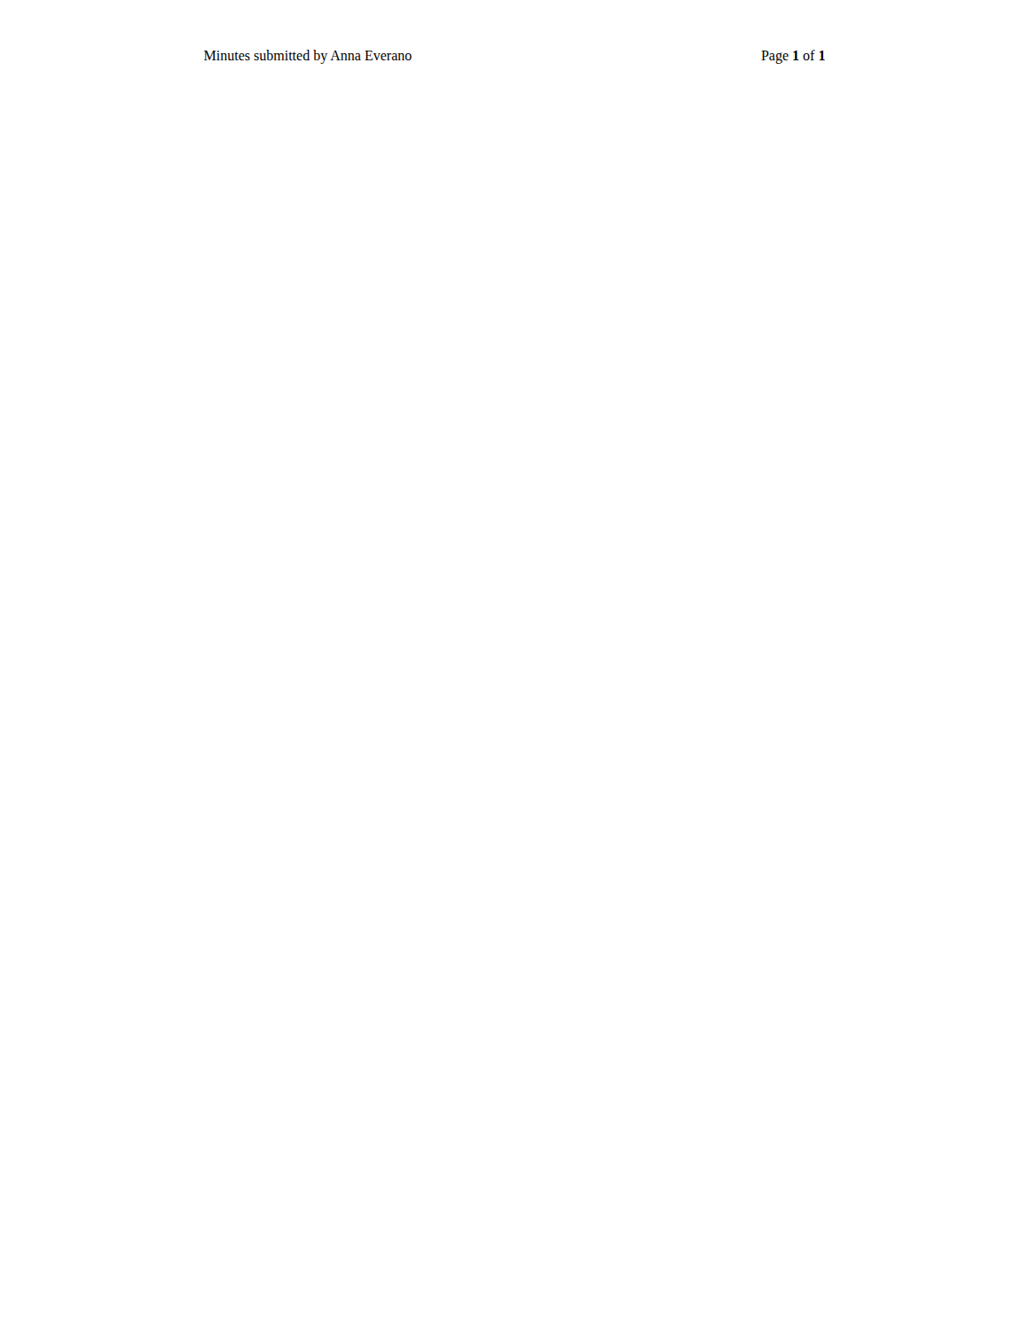Minutes submitted by Anna Everano
Page 1 of 1